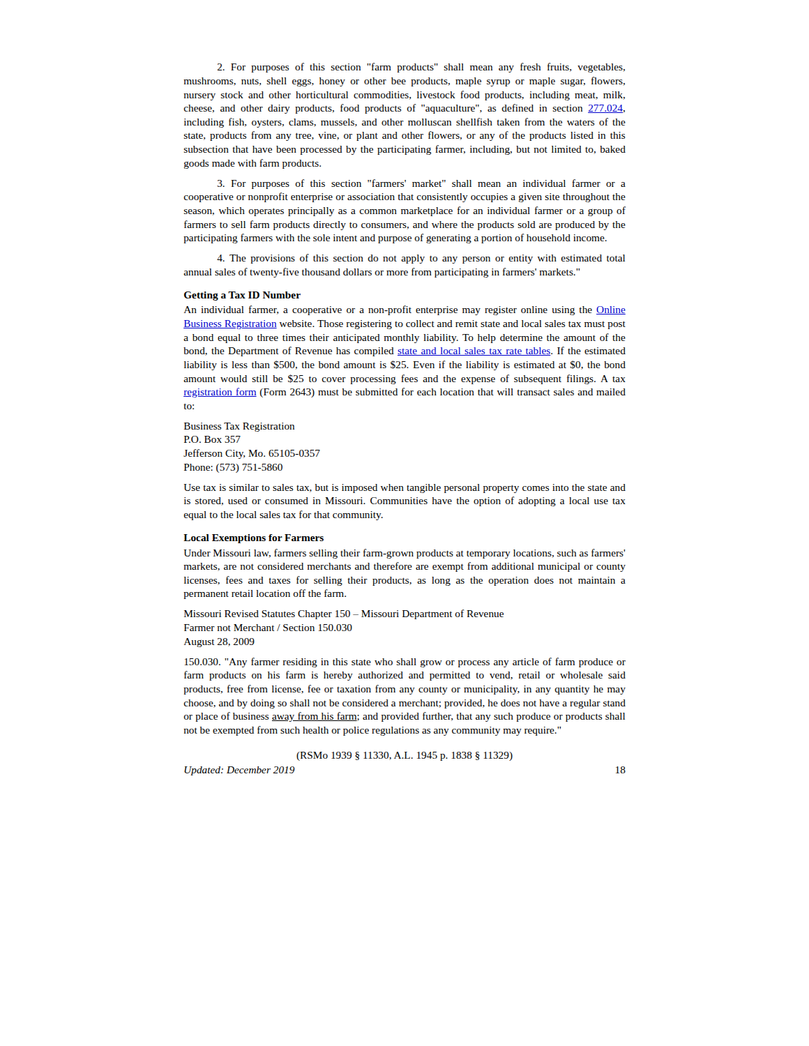2. For purposes of this section "farm products" shall mean any fresh fruits, vegetables, mushrooms, nuts, shell eggs, honey or other bee products, maple syrup or maple sugar, flowers, nursery stock and other horticultural commodities, livestock food products, including meat, milk, cheese, and other dairy products, food products of "aquaculture", as defined in section 277.024, including fish, oysters, clams, mussels, and other molluscan shellfish taken from the waters of the state, products from any tree, vine, or plant and other flowers, or any of the products listed in this subsection that have been processed by the participating farmer, including, but not limited to, baked goods made with farm products.
3. For purposes of this section "farmers' market" shall mean an individual farmer or a cooperative or nonprofit enterprise or association that consistently occupies a given site throughout the season, which operates principally as a common marketplace for an individual farmer or a group of farmers to sell farm products directly to consumers, and where the products sold are produced by the participating farmers with the sole intent and purpose of generating a portion of household income.
4. The provisions of this section do not apply to any person or entity with estimated total annual sales of twenty-five thousand dollars or more from participating in farmers' markets."
Getting a Tax ID Number
An individual farmer, a cooperative or a non-profit enterprise may register online using the Online Business Registration website. Those registering to collect and remit state and local sales tax must post a bond equal to three times their anticipated monthly liability. To help determine the amount of the bond, the Department of Revenue has compiled state and local sales tax rate tables. If the estimated liability is less than $500, the bond amount is $25. Even if the liability is estimated at $0, the bond amount would still be $25 to cover processing fees and the expense of subsequent filings. A tax registration form (Form 2643) must be submitted for each location that will transact sales and mailed to:
Business Tax Registration
P.O. Box 357
Jefferson City, Mo. 65105-0357
Phone: (573) 751-5860
Use tax is similar to sales tax, but is imposed when tangible personal property comes into the state and is stored, used or consumed in Missouri. Communities have the option of adopting a local use tax equal to the local sales tax for that community.
Local Exemptions for Farmers
Under Missouri law, farmers selling their farm-grown products at temporary locations, such as farmers' markets, are not considered merchants and therefore are exempt from additional municipal or county licenses, fees and taxes for selling their products, as long as the operation does not maintain a permanent retail location off the farm.
Missouri Revised Statutes Chapter 150 – Missouri Department of Revenue
Farmer not Merchant / Section 150.030
August 28, 2009
150.030. "Any farmer residing in this state who shall grow or process any article of farm produce or farm products on his farm is hereby authorized and permitted to vend, retail or wholesale said products, free from license, fee or taxation from any county or municipality, in any quantity he may choose, and by doing so shall not be considered a merchant; provided, he does not have a regular stand or place of business away from his farm; and provided further, that any such produce or products shall not be exempted from such health or police regulations as any community may require."
(RSMo 1939 § 11330, A.L. 1945 p. 1838 § 11329)
Updated: December 2019 18